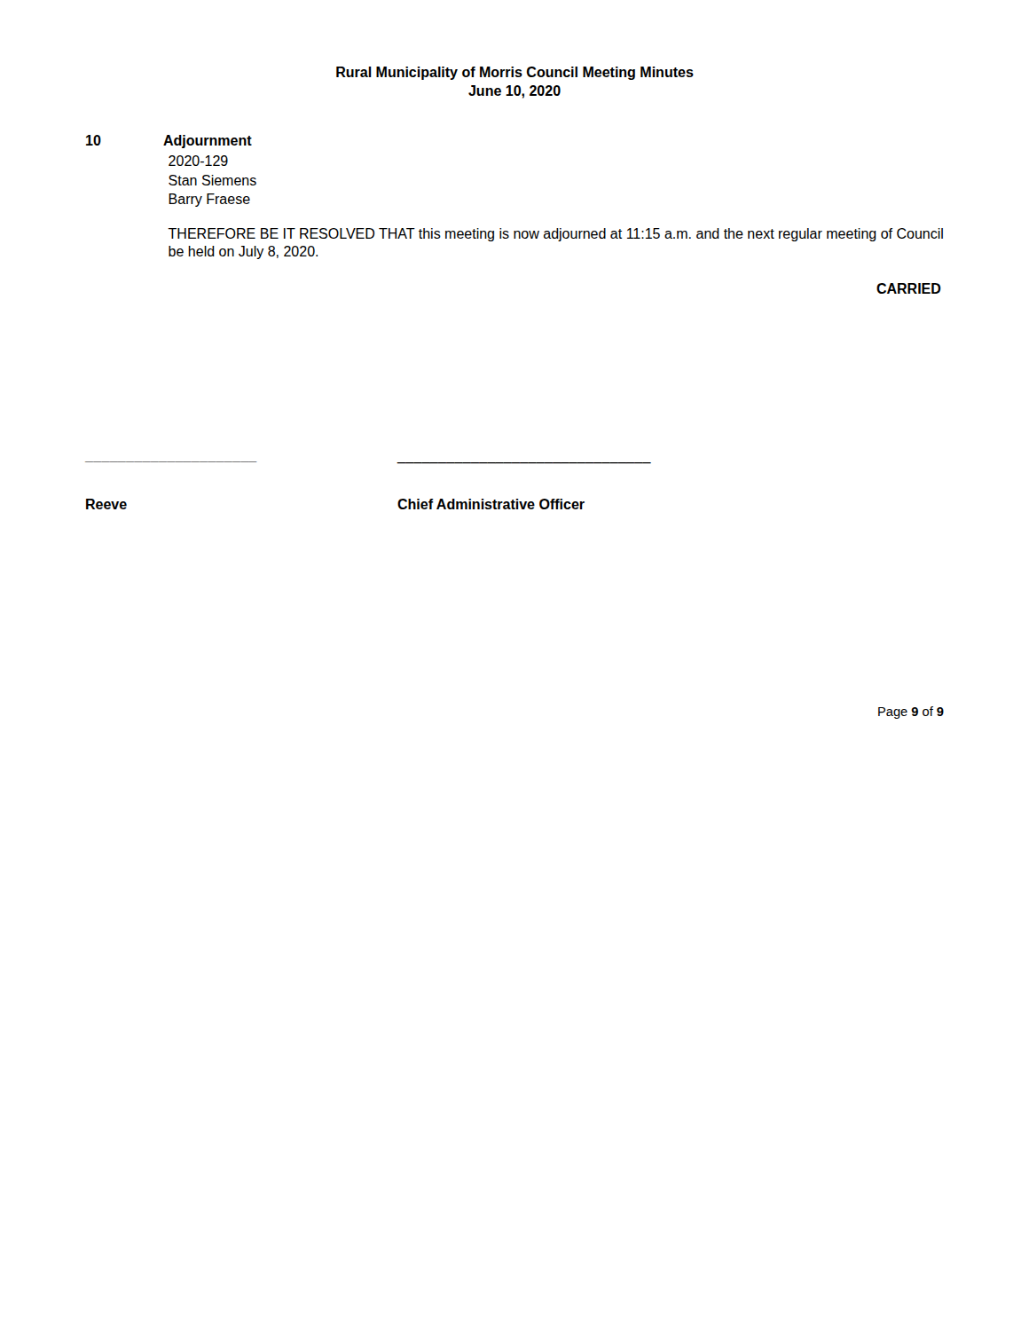Rural Municipality of Morris Council Meeting Minutes
June 10, 2020
10
Adjournment
2020-129
Stan Siemens
Barry Fraese
THEREFORE BE IT RESOLVED THAT this meeting is now adjourned at 11:15 a.m. and the next regular meeting of Council be held on July 8, 2020.
CARRIED
_____________________
Reeve
_______________________________
Chief Administrative Officer
Page 9 of 9